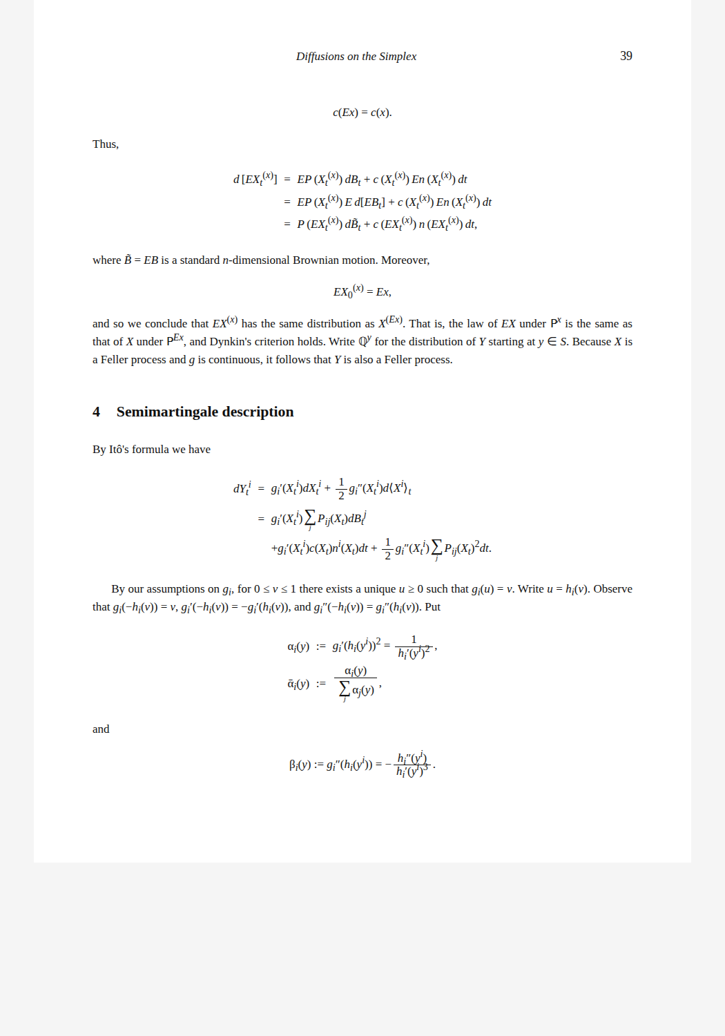Diffusions on the Simplex 39
c(Ex) = c(x).
Thus,
| d [ EX t ( x ) ] | = | EP ( X t ( x ) ) dB t + c ( X t ( x ) ) En ( X t ( x ) ) dt |
| | = | EP ( X t ( x ) ) E d [ EB t ] + c ( X t ( x ) ) En ( X t ( x ) ) dt |
| | = | P ( EX t ( x ) ) d B̃ t + c ( EX t ( x ) ) n ( EX t ( x ) ) dt , |
where B̃ = EB is a standard n-dimensional Brownian motion. Moreover,
EX0(x) = Ex,
and so we conclude that EX(x) has the same distribution as X(Ex). That is, the law of EX under 𝖯x is the same as that of X under 𝖯Ex, and Dynkin's criterion holds. Write ℚy for the distribution of Y starting at y ∈ S. Because X is a Feller process and g is continuous, it follows that Y is also a Feller process.
4 Semimartingale description
By Itô's formula we have
| dY t i | = | g i ′( X t i ) dX t i + 1 2 g i ″( X t i ) d ⟨ X i ⟩ t |
| | = | g i ′( X t i ) ∑ j P ij ( X t ) dB t j |
| | | + g i ′( X t i ) c ( X t ) n i ( X t ) dt + 1 2 g i ″( X t i ) ∑ j P ij ( X t ) 2 dt . |
By our assumptions on gi, for 0 ≤ v ≤ 1 there exists a unique u ≥ 0 such that gi(u) = v. Write u = hi(v). Observe that gi(−hi(v)) = v, gi′(−hi(v)) = −gi′(hi(v)), and gi″(−hi(v)) = gi″(hi(v)). Put
| α i ( y ) | := | g i ′( h i ( y i )) 2 = 1 h i ′( y i ) 2 , |
| ᾱ i ( y ) | := | α i ( y ) ∑ j α j ( y ) , |
and
βi(y) := gi″(hi(yi)) = −hi″(yi) hi′(yi)3.